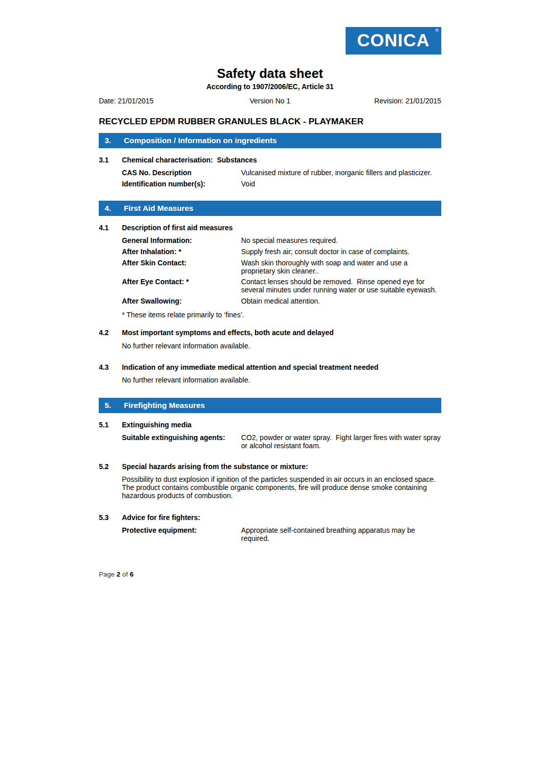CONICA®
Safety data sheet
According to 1907/2006/EC, Article 31
Date: 21/01/2015
Version No 1
Revision: 21/01/2015
RECYCLED EPDM RUBBER GRANULES BLACK - PLAYMAKER
3. Composition / Information on ingredients
3.1 Chemical characterisation: Substances
CAS No. Description
Vulcanised mixture of rubber, inorganic fillers and plasticizer.
Identification number(s):
Void
4. First Aid Measures
4.1 Description of first aid measures
General Information:
No special measures required.
After Inhalation: *
Supply fresh air; consult doctor in case of complaints.
After Skin Contact:
Wash skin thoroughly with soap and water and use a proprietary skin cleaner..
After Eye Contact: *
Contact lenses should be removed. Rinse opened eye for several minutes under running water or use suitable eyewash.
After Swallowing:
Obtain medical attention.
* These items relate primarily to ‘fines’.
4.2 Most important symptoms and effects, both acute and delayed
No further relevant information available.
4.3 Indication of any immediate medical attention and special treatment needed
No further relevant information available.
5. Firefighting Measures
5.1 Extinguishing media
Suitable extinguishing agents:
CO2, powder or water spray. Fight larger fires with water spray or alcohol resistant foam.
5.2 Special hazards arising from the substance or mixture:
Possibility to dust explosion if ignition of the particles suspended in air occurs in an enclosed space. The product contains combustible organic components, fire will produce dense smoke containing hazardous products of combustion.
5.3 Advice for fire fighters:
Protective equipment:
Appropriate self-contained breathing apparatus may be required.
Page 2 of 6